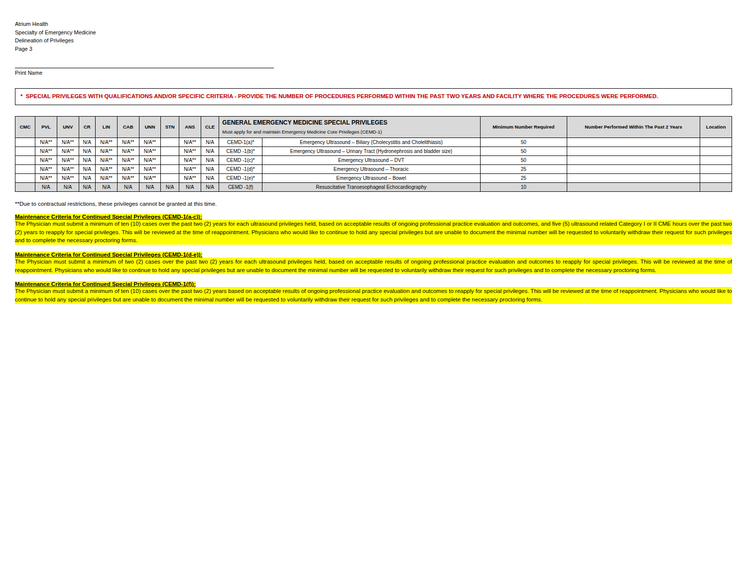Atrium Health
Specialty of Emergency Medicine
Delineation of Privileges
Page 3
Print Name
* SPECIAL PRIVILEGES WITH QUALIFICATIONS AND/OR SPECIFIC CRITERIA - PROVIDE THE NUMBER OF PROCEDURES PERFORMED WITHIN THE PAST TWO YEARS AND FACILITY WHERE THE PROCEDURES WERE PERFORMED.
| CMC | PVL | UNV | CR | LIN | CAB | UNN | STN | ANS | CLE | GENERAL EMERGENCY MEDICINE SPECIAL PRIVILEGES Must apply for and maintain Emergency Medicine Core Privileges (CEMD-1) | Minimum Number Required | Number Performed Within The Past 2 Years | Location |
| --- | --- | --- | --- | --- | --- | --- | --- | --- | --- | --- | --- | --- | --- |
| | N/A** | N/A** | N/A | N/A** | N/A** | N/A** | | N/A** | N/A | CEMD-1(a)* | Emergency Ultrasound – Biliary (Cholecystitis and Cholelithiasis) | 50 | | |
| | N/A** | N/A** | N/A | N/A** | N/A** | N/A** | | N/A** | N/A | CEMD -1(b)* | Emergency Ultrasound – Urinary Tract (Hydronephrosis and bladder size) | 50 | | |
| | N/A** | N/A** | N/A | N/A** | N/A** | N/A** | | N/A** | N/A | CEMD -1(c)* | Emergency Ultrasound – DVT | 50 | | |
| | N/A** | N/A** | N/A | N/A** | N/A** | N/A** | | N/A** | N/A | CEMD -1(d)* | Emergency Ultrasound – Thoracic | 25 | | |
| | N/A** | N/A** | N/A | N/A** | N/A** | N/A** | | N/A** | N/A | CEMD -1(e)* | Emergency Ultrasound – Bowel | 25 | | |
| | N/A | N/A | N/A | N/A | N/A | N/A | N/A | N/A | N/A | CEMD -1(f) | Resuscitative Transesophageal Echocardiography | 10 | | |
**Due to contractual restrictions, these privileges cannot be granted at this time.
Maintenance Criteria for Continued Special Privileges (CEMD-1(a-c)):
The Physician must submit a minimum of ten (10) cases over the past two (2) years for each ultrasound privileges held, based on acceptable results of ongoing professional practice evaluation and outcomes, and five (5) ultrasound related Category I or II CME hours over the past two (2) years to reapply for special privileges. This will be reviewed at the time of reappointment. Physicians who would like to continue to hold any special privileges but are unable to document the minimal number will be requested to voluntarily withdraw their request for such privileges and to complete the necessary proctoring forms.
Maintenance Criteria for Continued Special Privileges (CEMD-1(d-e)):
The Physician must submit a minimum of two (2) cases over the past two (2) years for each ultrasound privileges held, based on acceptable results of ongoing professional practice evaluation and outcomes to reapply for special privileges. This will be reviewed at the time of reappointment. Physicians who would like to continue to hold any special privileges but are unable to document the minimal number will be requested to voluntarily withdraw their request for such privileges and to complete the necessary proctoring forms.
Maintenance Criteria for Continued Special Privileges (CEMD-1(f)):
The Physician must submit a minimum of ten (10) cases over the past two (2) years based on acceptable results of ongoing professional practice evaluation and outcomes to reapply for special privileges. This will be reviewed at the time of reappointment. Physicians who would like to continue to hold any special privileges but are unable to document the minimal number will be requested to voluntarily withdraw their request for such privileges and to complete the necessary proctoring forms.